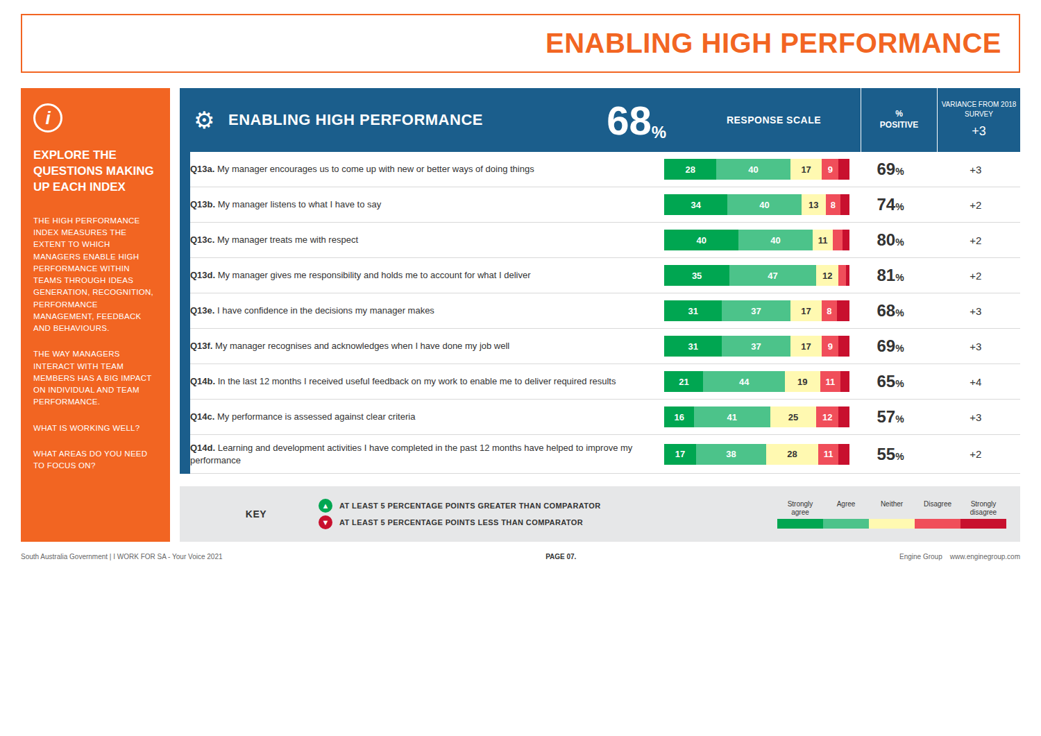ENABLING HIGH PERFORMANCE
i
EXPLORE THE QUESTIONS MAKING UP EACH INDEX
THE HIGH PERFORMANCE INDEX MEASURES THE EXTENT TO WHICH MANAGERS ENABLE HIGH PERFORMANCE WITHIN TEAMS THROUGH IDEAS GENERATION, RECOGNITION, PERFORMANCE MANAGEMENT, FEEDBACK AND BEHAVIOURS.
THE WAY MANAGERS INTERACT WITH TEAM MEMBERS HAS A BIG IMPACT ON INDIVIDUAL AND TEAM PERFORMANCE.
WHAT IS WORKING WELL?
WHAT AREAS DO YOU NEED TO FOCUS ON?
⚙
ENABLING HIGH PERFORMANCE
68%
RESPONSE SCALE
%
POSITIVE
VARIANCE FROM 2018 SURVEY
+3
| | Q13a. My manager encourages us to come up with new or better ways of doing things | 28 40 17 9 | 69 % | +3 |
| Q13b. My manager listens to what I have to say | 34 40 13 8 | 74 % | +2 |
| Q13c. My manager treats me with respect | 40 40 11 | 80 % | +2 |
| Q13d. My manager gives me responsibility and holds me to account for what I deliver | 35 47 12 | 81 % | +2 |
| Q13e. I have confidence in the decisions my manager makes | 31 37 17 8 | 68 % | +3 |
| Q13f. My manager recognises and acknowledges when I have done my job well | 31 37 17 9 | 69 % | +3 |
| Q14b. In the last 12 months I received useful feedback on my work to enable me to deliver required results | 21 44 19 11 | 65 % | +4 |
| Q14c. My performance is assessed against clear criteria | 16 41 25 12 | 57 % | +3 |
| Q14d. Learning and development activities I have completed in the past 12 months have helped to improve my performance | 17 38 28 11 | 55 % | +2 |
KEY
▲
AT LEAST 5 PERCENTAGE POINTS GREATER THAN COMPARATOR
▼
AT LEAST 5 PERCENTAGE POINTS LESS THAN COMPARATOR
Strongly
agree
Agree
Neither
Disagree
Strongly
disagree
South Australia Government | I WORK FOR SA - Your Voice 2021
PAGE 07.
Engine Group www.enginegroup.com